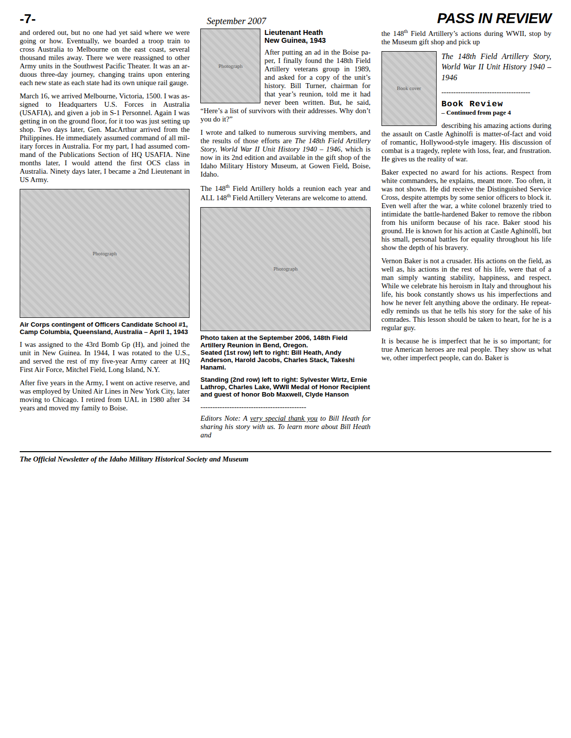-7-
September 2007
PASS IN REVIEW
and ordered out, but no one had yet said where we were going or how. Eventually, we boarded a troop train to cross Australia to Melbourne on the east coast, several thousand miles away. There we were reassigned to other Army units in the Southwest Pacific Theater. It was an arduous three-day journey, changing trains upon entering each new state as each state had its own unique rail gauge.
March 16, we arrived Melbourne, Victoria, 1500. I was assigned to Headquarters U.S. Forces in Australia (USAFIA), and given a job in S-1 Personnel. Again I was getting in on the ground floor, for it too was just setting up shop. Two days later, Gen. MacArthur arrived from the Philippines. He immediately assumed command of all military forces in Australia. For my part, I had assumed command of the Publications Section of HQ USAFIA. Nine months later, I would attend the first OCS class in Australia. Ninety days later, I became a 2nd Lieutenant in US Army.
Photograph
Air Corps contingent of Officers Candidate School #1, Camp Columbia, Queensland, Australia – April 1, 1943
I was assigned to the 43rd Bomb Gp (H), and joined the unit in New Guinea. In 1944, I was rotated to the U.S., and served the rest of my five-year Army career at HQ First Air Force, Mitchel Field, Long Island, N.Y.
After five years in the Army, I went on active reserve, and was employed by United Air Lines in New York City, later moving to Chicago. I retired from UAL in 1980 after 34 years and moved my family to Boise.
Photograph
Lieutenant Heath
New Guinea, 1943
After putting an ad in the Boise paper, I finally found the 148th Field Artillery veterans group in 1989, and asked for a copy of the unit’s history. Bill Turner, chairman for that year’s reunion, told me it had never been written. But, he said, “Here’s a list of survivors with their addresses. Why don’t you do it?”
I wrote and talked to numerous surviving members, and the results of those efforts are The 148th Field Artillery Story, World War II Unit History 1940 – 1946, which is now in its 2nd edition and available in the gift shop of the Idaho Military History Museum, at Gowen Field, Boise, Idaho.
The 148th Field Artillery holds a reunion each year and ALL 148th Field Artillery Veterans are welcome to attend.
Photograph
Photo taken at the September 2006, 148th Field Artillery Reunion in Bend, Oregon.
Seated (1st row) left to right: Bill Heath, Andy Anderson, Harold Jacobs, Charles Stack, Takeshi Hanami.
Standing (2nd row) left to right: Sylvester Wirtz, Ernie Lathrop, Charles Lake, WWII Medal of Honor Recipient and guest of honor Bob Maxwell, Clyde Hanson
--------------------------------------------
Editors Note: A very special thank you to Bill Heath for sharing his story with us. To learn more about Bill Heath and
the 148th Field Artillery’s actions during WWII, stop by the Museum gift shop and pick up
Book cover
The 148th Field Artillery Story, World War II Unit History 1940 – 1946
-------------------------------------
Book Review
– Continued from page 4
describing his amazing actions during the assault on Castle Aghinolfi is matter-of-fact and void of romantic, Hollywood-style imagery. His discussion of combat is a tragedy, replete with loss, fear, and frustration. He gives us the reality of war.
Baker expected no award for his actions. Respect from white commanders, he explains, meant more. Too often, it was not shown. He did receive the Distinguished Service Cross, despite attempts by some senior officers to block it. Even well after the war, a white colonel brazenly tried to intimidate the battle-hardened Baker to remove the ribbon from his uniform because of his race. Baker stood his ground. He is known for his action at Castle Aghinolfi, but his small, personal battles for equality throughout his life show the depth of his bravery.
Vernon Baker is not a crusader. His actions on the field, as well as, his actions in the rest of his life, were that of a man simply wanting stability, happiness, and respect. While we celebrate his heroism in Italy and throughout his life, his book constantly shows us his imperfections and how he never felt anything above the ordinary. He repeatedly reminds us that he tells his story for the sake of his comrades. This lesson should be taken to heart, for he is a regular guy.
It is because he is imperfect that he is so important; for true American heroes are real people. They show us what we, other imperfect people, can do. Baker is
The Official Newsletter of the Idaho Military Historical Society and Museum